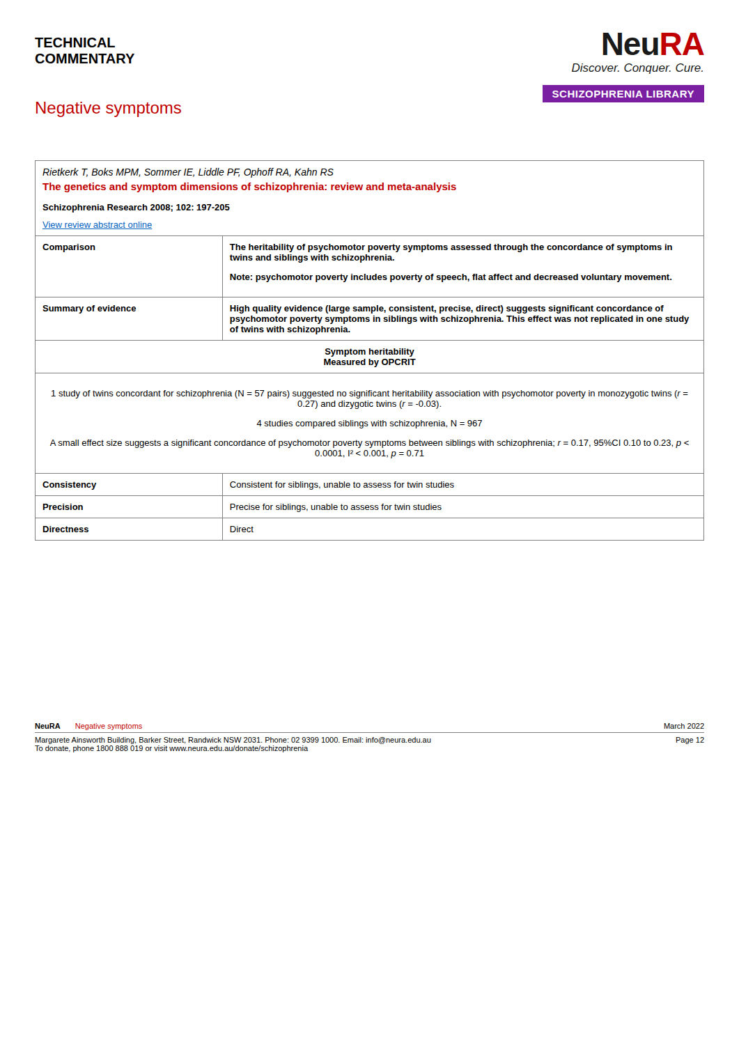TECHNICAL
COMMENTARY
Negative symptoms
Neu RA
Discover. Conquer. Cure.
SCHIZOPHRENIA LIBRARY
| Rietkerk T, Boks MPM, Sommer IE, Liddle PF, Ophoff RA, Kahn RS |
| The genetics and symptom dimensions of schizophrenia: review and meta-analysis |
| Schizophrenia Research 2008; 102: 197-205 |
| View review abstract online |
| Comparison | The heritability of psychomotor poverty symptoms assessed through the concordance of symptoms in twins and siblings with schizophrenia. Note: psychomotor poverty includes poverty of speech, flat affect and decreased voluntary movement. |
| Summary of evidence | High quality evidence (large sample, consistent, precise, direct) suggests significant concordance of psychomotor poverty symptoms in siblings with schizophrenia. This effect was not replicated in one study of twins with schizophrenia. |
| Symptom heritability Measured by OPCRIT |
| 1 study of twins concordant for schizophrenia (N = 57 pairs) suggested no significant heritability association with psychomotor poverty in monozygotic twins ( r = 0.27) and dizygotic twins ( r = -0.03). 4 studies compared siblings with schizophrenia, N = 967 A small effect size suggests a significant concordance of psychomotor poverty symptoms between siblings with schizophrenia; r = 0.17, 95%CI 0.10 to 0.23, p < 0.0001, I² < 0.001, p = 0.71 |
| Consistency | Consistent for siblings, unable to assess for twin studies |
| Precision | Precise for siblings, unable to assess for twin studies |
| Directness | Direct |
NeuRA Negative symptoms
March 2022
Margarete Ainsworth Building, Barker Street, Randwick NSW 2031. Phone: 02 9399 1000. Email: info@neura.edu.au
To donate, phone 1800 888 019 or visit www.neura.edu.au/donate/schizophrenia
Page 12